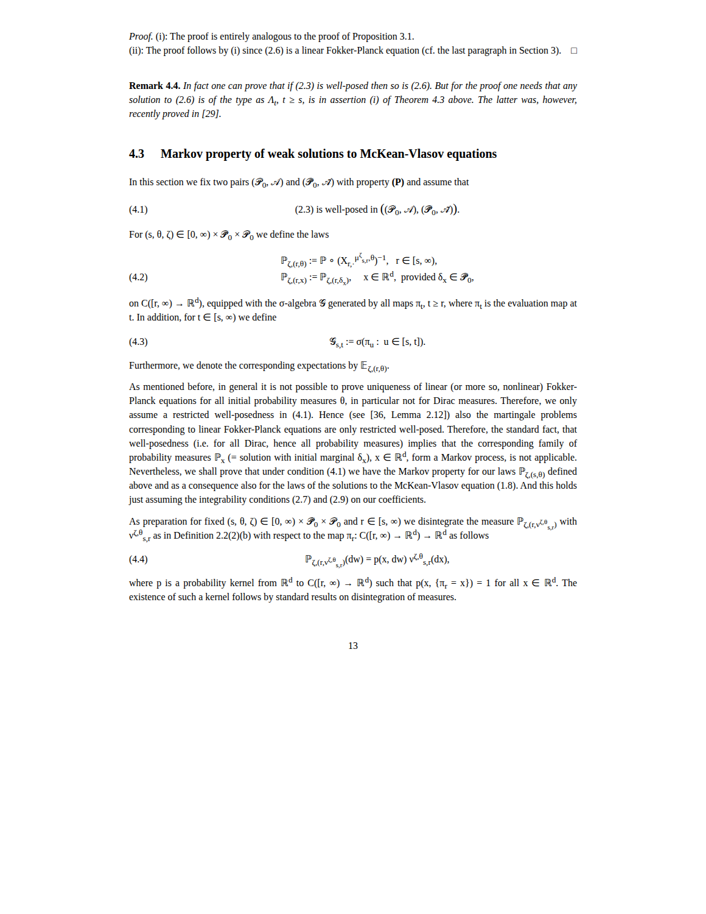Proof. (i): The proof is entirely analogous to the proof of Proposition 3.1.
(ii): The proof follows by (i) since (2.6) is a linear Fokker-Planck equation (cf. the last paragraph in Section 3). □
Remark 4.4. In fact one can prove that if (2.3) is well-posed then so is (2.6). But for the proof one needs that any solution to (2.6) is of the type as Λt, t ≥ s, is in assertion (i) of Theorem 4.3 above. The latter was, however, recently proved in [29].
4.3 Markov property of weak solutions to McKean-Vlasov equations
In this section we fix two pairs (𝒫0, 𝒜) and (𝒫̃0, 𝒜̃) with property (P) and assume that
(4.1)
(2.3) is well-posed in ((𝒫0, 𝒜), (𝒫̃0, 𝒜̃)).
For (s, θ, ζ) ∈ [0, ∞) × 𝒫̃0 × 𝒫0 we define the laws
(4.2)
ℙζ,(r,θ) := ℙ ∘ (Xr,·μζs,r,θ)−1, r ∈ [s, ∞),
ℙζ,(r,x) := ℙζ,(r,δx), x ∈ ℝd, provided δx ∈ 𝒫̃0,
on C([r, ∞) → ℝd), equipped with the σ-algebra 𝒢 generated by all maps πt, t ≥ r, where πt is the evaluation map at t. In addition, for t ∈ [s, ∞) we define
(4.3)
𝒢s,t := σ(πu : u ∈ [s, t]).
Furthermore, we denote the corresponding expectations by 𝔼ζ,(r,θ).
As mentioned before, in general it is not possible to prove uniqueness of linear (or more so, nonlinear) Fokker-Planck equations for all initial probability measures θ, in particular not for Dirac measures. Therefore, we only assume a restricted well-posedness in (4.1). Hence (see [36, Lemma 2.12]) also the martingale problems corresponding to linear Fokker-Planck equations are only restricted well-posed. Therefore, the standard fact, that well-posedness (i.e. for all Dirac, hence all probability measures) implies that the corresponding family of probability measures ℙx (= solution with initial marginal δx), x ∈ ℝd, form a Markov process, is not applicable. Nevertheless, we shall prove that under condition (4.1) we have the Markov property for our laws ℙζ,(s,θ) defined above and as a consequence also for the laws of the solutions to the McKean-Vlasov equation (1.8). And this holds just assuming the integrability conditions (2.7) and (2.9) on our coefficients.
As preparation for fixed (s, θ, ζ) ∈ [0, ∞) × 𝒫̃0 × 𝒫0 and r ∈ [s, ∞) we disintegrate the measure ℙζ,(r,νζ,θs,r) with νζ,θs,r as in Definition 2.2(2)(b) with respect to the map πr: C([r, ∞) → ℝd) → ℝd as follows
(4.4)
ℙζ,(r,νζ,θs,r)(dw) = p(x, dw) νζ,θs,r(dx),
where p is a probability kernel from ℝd to C([r, ∞) → ℝd) such that p(x, {πr = x}) = 1 for all x ∈ ℝd. The existence of such a kernel follows by standard results on disintegration of measures.
13